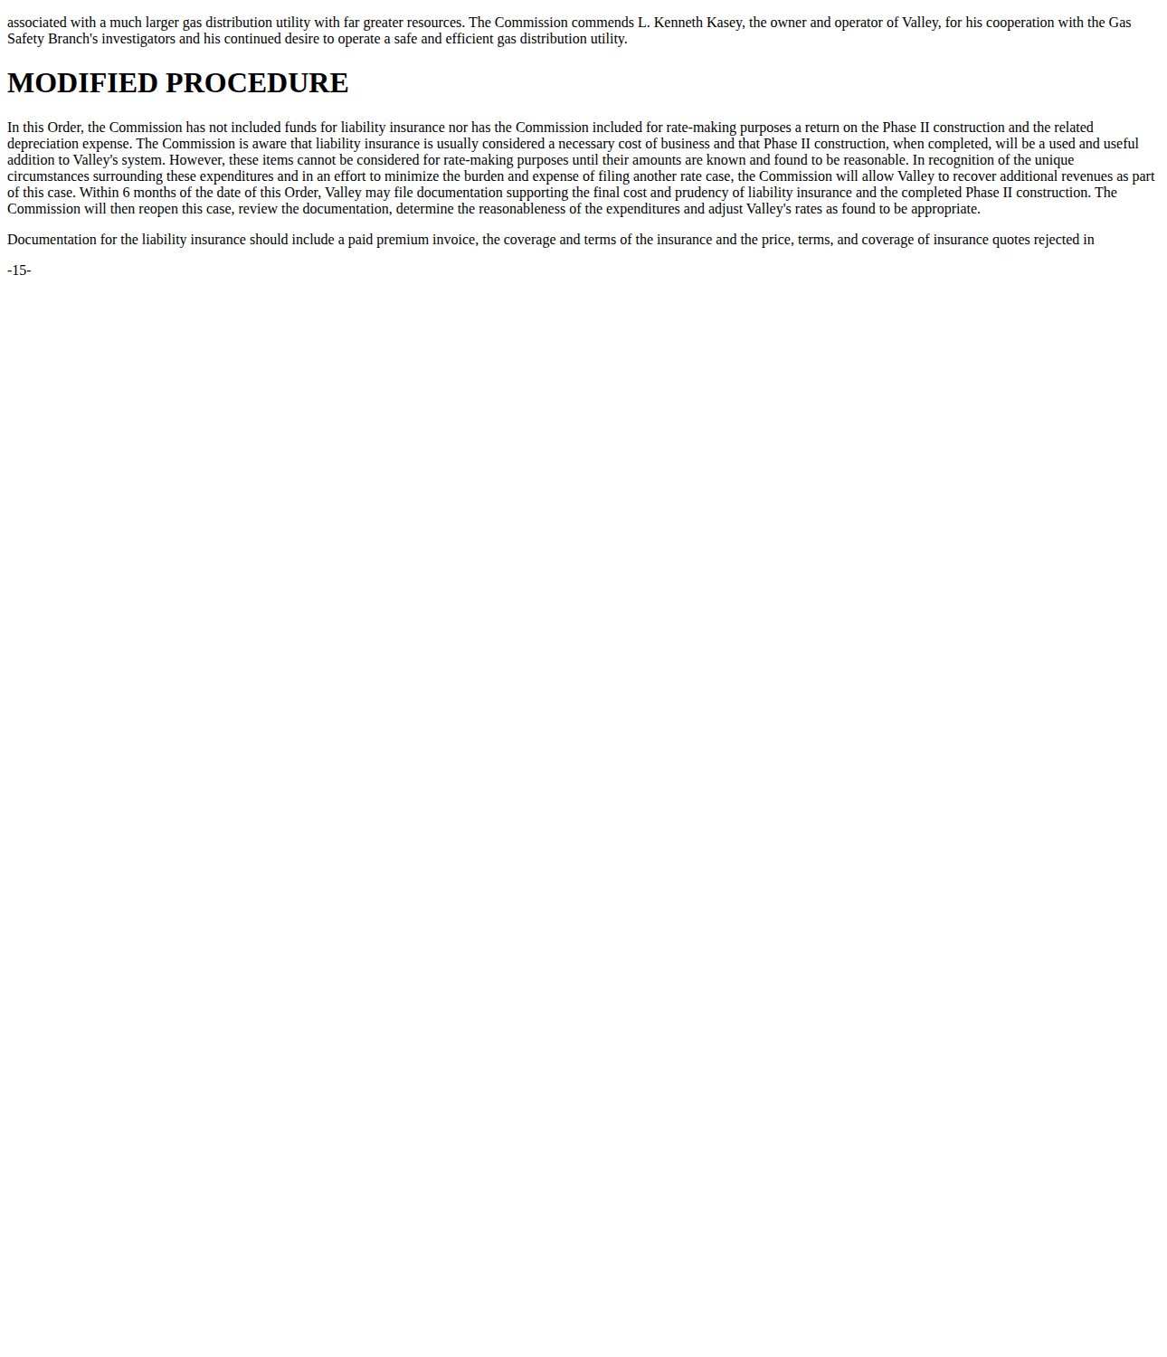associated with a much larger gas distribution utility with far greater resources. The Commission commends L. Kenneth Kasey, the owner and operator of Valley, for his cooperation with the Gas Safety Branch's investigators and his continued desire to operate a safe and efficient gas distribution utility.
MODIFIED PROCEDURE
In this Order, the Commission has not included funds for liability insurance nor has the Commission included for rate-making purposes a return on the Phase II construction and the related depreciation expense. The Commission is aware that liability insurance is usually considered a necessary cost of business and that Phase II construction, when completed, will be a used and useful addition to Valley's system. However, these items cannot be considered for rate-making purposes until their amounts are known and found to be reasonable. In recognition of the unique circumstances surrounding these expenditures and in an effort to minimize the burden and expense of filing another rate case, the Commission will allow Valley to recover additional revenues as part of this case. Within 6 months of the date of this Order, Valley may file documentation supporting the final cost and prudency of liability insurance and the completed Phase II construction. The Commission will then reopen this case, review the documentation, determine the reasonableness of the expenditures and adjust Valley's rates as found to be appropriate.
Documentation for the liability insurance should include a paid premium invoice, the coverage and terms of the insurance and the price, terms, and coverage of insurance quotes rejected in
-15-